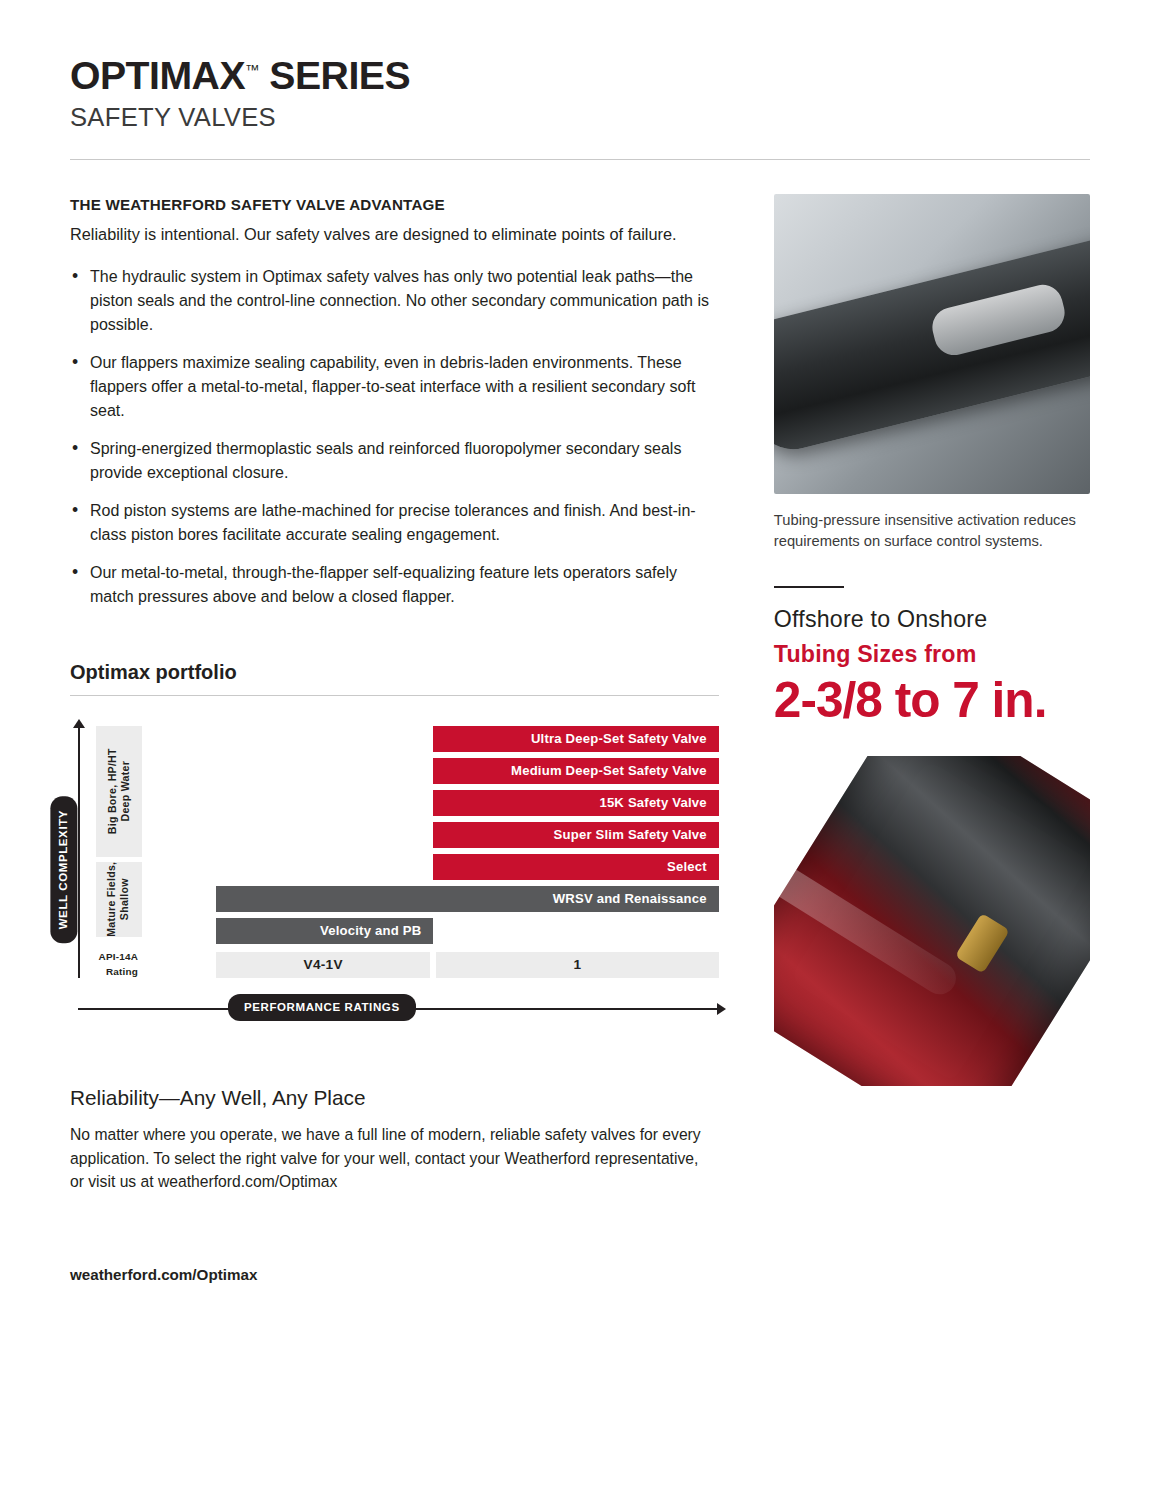OPTIMAX™ SERIES
SAFETY VALVES
THE WEATHERFORD SAFETY VALVE ADVANTAGE
Reliability is intentional. Our safety valves are designed to eliminate points of failure.
The hydraulic system in Optimax safety valves has only two potential leak paths—the piston seals and the control-line connection. No other secondary communication path is possible.
Our flappers maximize sealing capability, even in debris-laden environments. These flappers offer a metal-to-metal, flapper-to-seat interface with a resilient secondary soft seat.
Spring-energized thermoplastic seals and reinforced fluoropolymer secondary seals provide exceptional closure.
Rod piston systems are lathe-machined for precise tolerances and finish. And best-in-class piston bores facilitate accurate sealing engagement.
Our metal-to-metal, through-the-flapper self-equalizing feature lets operators safely match pressures above and below a closed flapper.
Optimax portfolio
WELL COMPLEXITY
Big Bore, HP/HT
Deep Water
Mature Fields,
Shallow
Ultra Deep-Set Safety Valve
Medium Deep-Set Safety Valve
15K Safety Valve
Super Slim Safety Valve
Select
WRSV and Renaissance
Velocity and PB
API-14A Rating
V4-1V
1
PERFORMANCE RATINGS
Reliability—Any Well, Any Place
No matter where you operate, we have a full line of modern, reliable safety valves for every application. To select the right valve for your well, contact your Weatherford representative, or visit us at weatherford.com/Optimax
Tubing-pressure insensitive activation reduces requirements on surface control systems.
Offshore to Onshore
Tubing Sizes from
2-3/8 to 7 in.
weatherford.com/Optimax